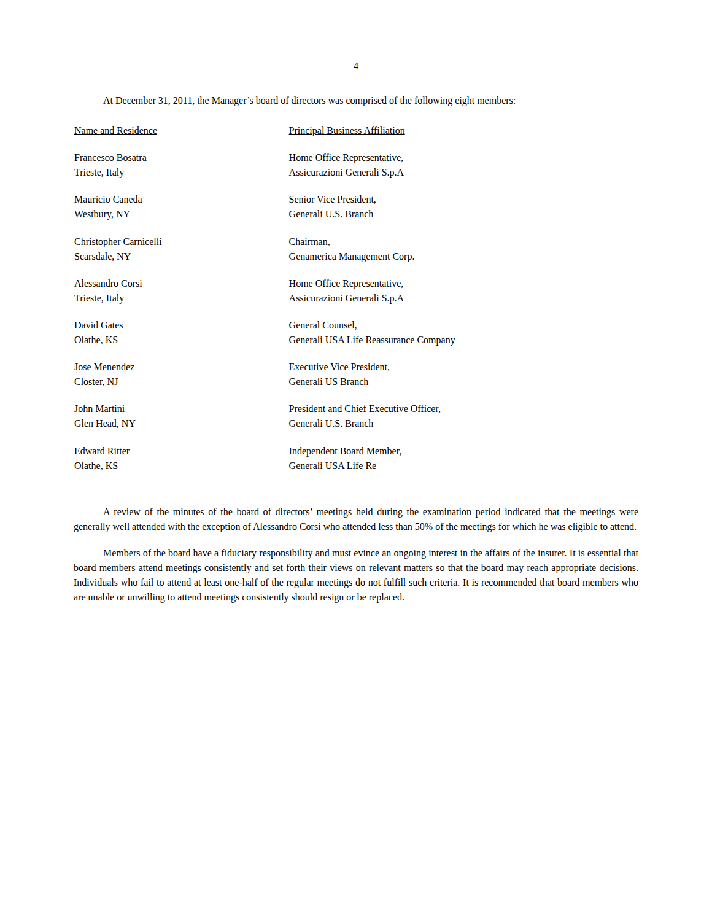4
At December 31, 2011, the Manager’s board of directors was comprised of the following eight members:
| Name and Residence | Principal Business Affiliation |
| --- | --- |
| Francesco Bosatra Trieste, Italy | Home Office Representative, Assicurazioni Generali S.p.A |
| Mauricio Caneda Westbury, NY | Senior Vice President, Generali U.S. Branch |
| Christopher Carnicelli Scarsdale, NY | Chairman, Genamerica Management Corp. |
| Alessandro Corsi Trieste, Italy | Home Office Representative, Assicurazioni Generali S.p.A |
| David Gates Olathe, KS | General Counsel, Generali USA Life Reassurance Company |
| Jose Menendez Closter, NJ | Executive Vice President, Generali US Branch |
| John Martini Glen Head, NY | President and Chief Executive Officer, Generali U.S. Branch |
| Edward Ritter Olathe, KS | Independent Board Member, Generali USA Life Re |
A review of the minutes of the board of directors’ meetings held during the examination period indicated that the meetings were generally well attended with the exception of Alessandro Corsi who attended less than 50% of the meetings for which he was eligible to attend.
Members of the board have a fiduciary responsibility and must evince an ongoing interest in the affairs of the insurer. It is essential that board members attend meetings consistently and set forth their views on relevant matters so that the board may reach appropriate decisions. Individuals who fail to attend at least one-half of the regular meetings do not fulfill such criteria. It is recommended that board members who are unable or unwilling to attend meetings consistently should resign or be replaced.